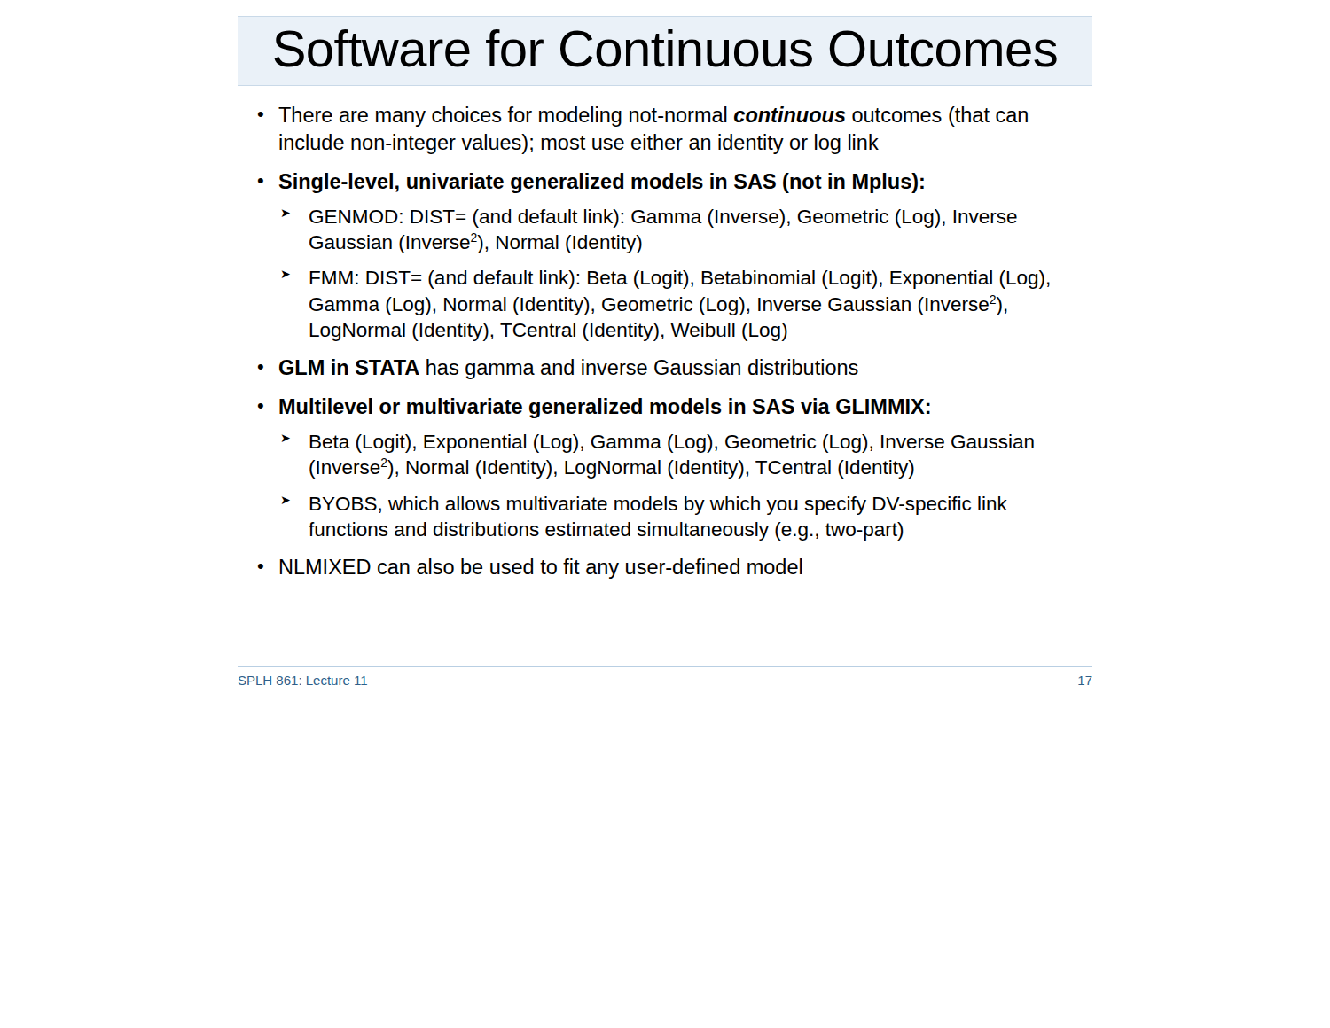Software for Continuous Outcomes
There are many choices for modeling not-normal continuous outcomes (that can include non-integer values); most use either an identity or log link
Single-level, univariate generalized models in SAS (not in Mplus):
GENMOD: DIST= (and default link): Gamma (Inverse), Geometric (Log), Inverse Gaussian (Inverse2), Normal (Identity)
FMM: DIST= (and default link): Beta (Logit), Betabinomial (Logit), Exponential (Log), Gamma (Log), Normal (Identity), Geometric (Log), Inverse Gaussian (Inverse2), LogNormal (Identity), TCentral (Identity), Weibull (Log)
GLM in STATA has gamma and inverse Gaussian distributions
Multilevel or multivariate generalized models in SAS via GLIMMIX:
Beta (Logit), Exponential (Log), Gamma (Log), Geometric (Log), Inverse Gaussian (Inverse2), Normal (Identity), LogNormal (Identity), TCentral (Identity)
BYOBS, which allows multivariate models by which you specify DV-specific link functions and distributions estimated simultaneously (e.g., two-part)
NLMIXED can also be used to fit any user-defined model
SPLH 861: Lecture 11 17